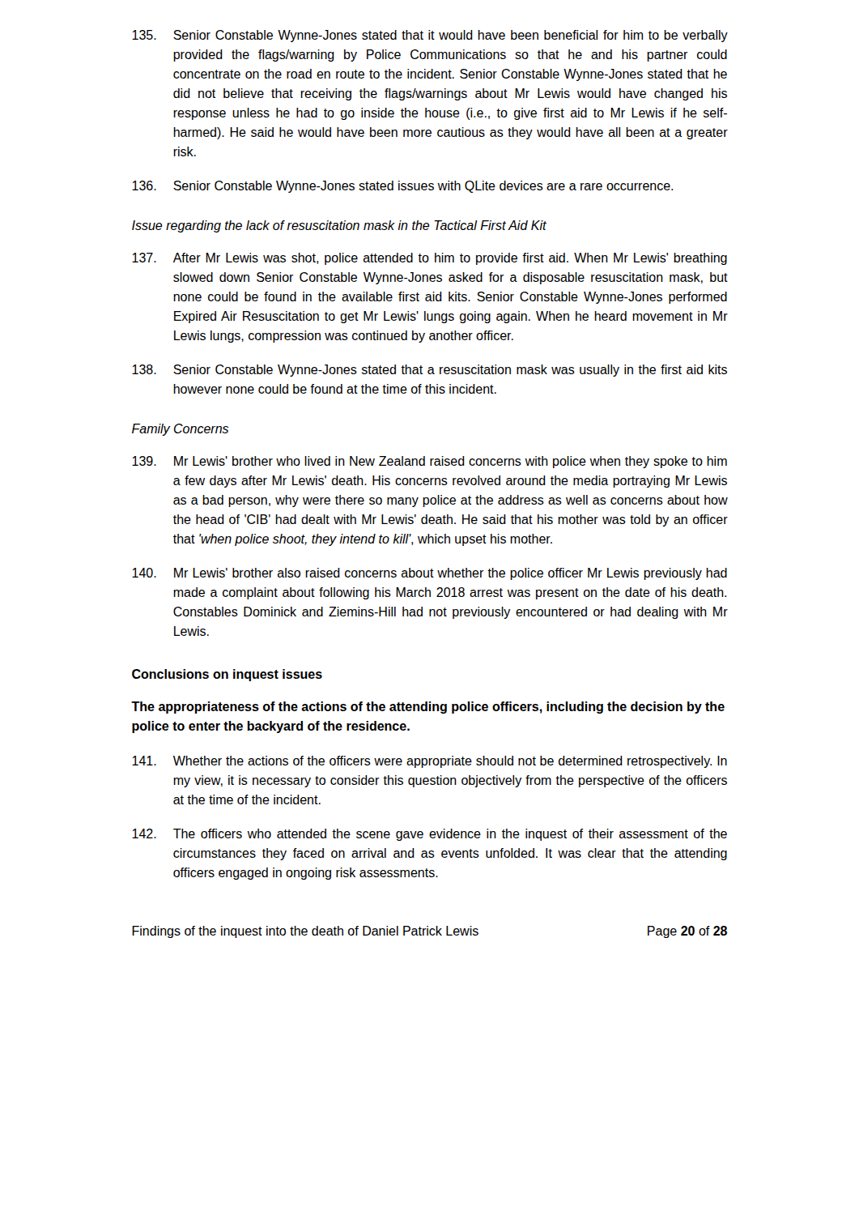135. Senior Constable Wynne-Jones stated that it would have been beneficial for him to be verbally provided the flags/warning by Police Communications so that he and his partner could concentrate on the road en route to the incident. Senior Constable Wynne-Jones stated that he did not believe that receiving the flags/warnings about Mr Lewis would have changed his response unless he had to go inside the house (i.e., to give first aid to Mr Lewis if he self-harmed). He said he would have been more cautious as they would have all been at a greater risk.
136. Senior Constable Wynne-Jones stated issues with QLite devices are a rare occurrence.
Issue regarding the lack of resuscitation mask in the Tactical First Aid Kit
137. After Mr Lewis was shot, police attended to him to provide first aid. When Mr Lewis' breathing slowed down Senior Constable Wynne-Jones asked for a disposable resuscitation mask, but none could be found in the available first aid kits. Senior Constable Wynne-Jones performed Expired Air Resuscitation to get Mr Lewis' lungs going again. When he heard movement in Mr Lewis lungs, compression was continued by another officer.
138. Senior Constable Wynne-Jones stated that a resuscitation mask was usually in the first aid kits however none could be found at the time of this incident.
Family Concerns
139. Mr Lewis' brother who lived in New Zealand raised concerns with police when they spoke to him a few days after Mr Lewis' death. His concerns revolved around the media portraying Mr Lewis as a bad person, why were there so many police at the address as well as concerns about how the head of 'CIB' had dealt with Mr Lewis' death. He said that his mother was told by an officer that 'when police shoot, they intend to kill', which upset his mother.
140. Mr Lewis' brother also raised concerns about whether the police officer Mr Lewis previously had made a complaint about following his March 2018 arrest was present on the date of his death. Constables Dominick and Ziemins-Hill had not previously encountered or had dealing with Mr Lewis.
Conclusions on inquest issues
The appropriateness of the actions of the attending police officers, including the decision by the police to enter the backyard of the residence.
141. Whether the actions of the officers were appropriate should not be determined retrospectively. In my view, it is necessary to consider this question objectively from the perspective of the officers at the time of the incident.
142. The officers who attended the scene gave evidence in the inquest of their assessment of the circumstances they faced on arrival and as events unfolded. It was clear that the attending officers engaged in ongoing risk assessments.
Findings of the inquest into the death of Daniel Patrick Lewis Page 20 of 28